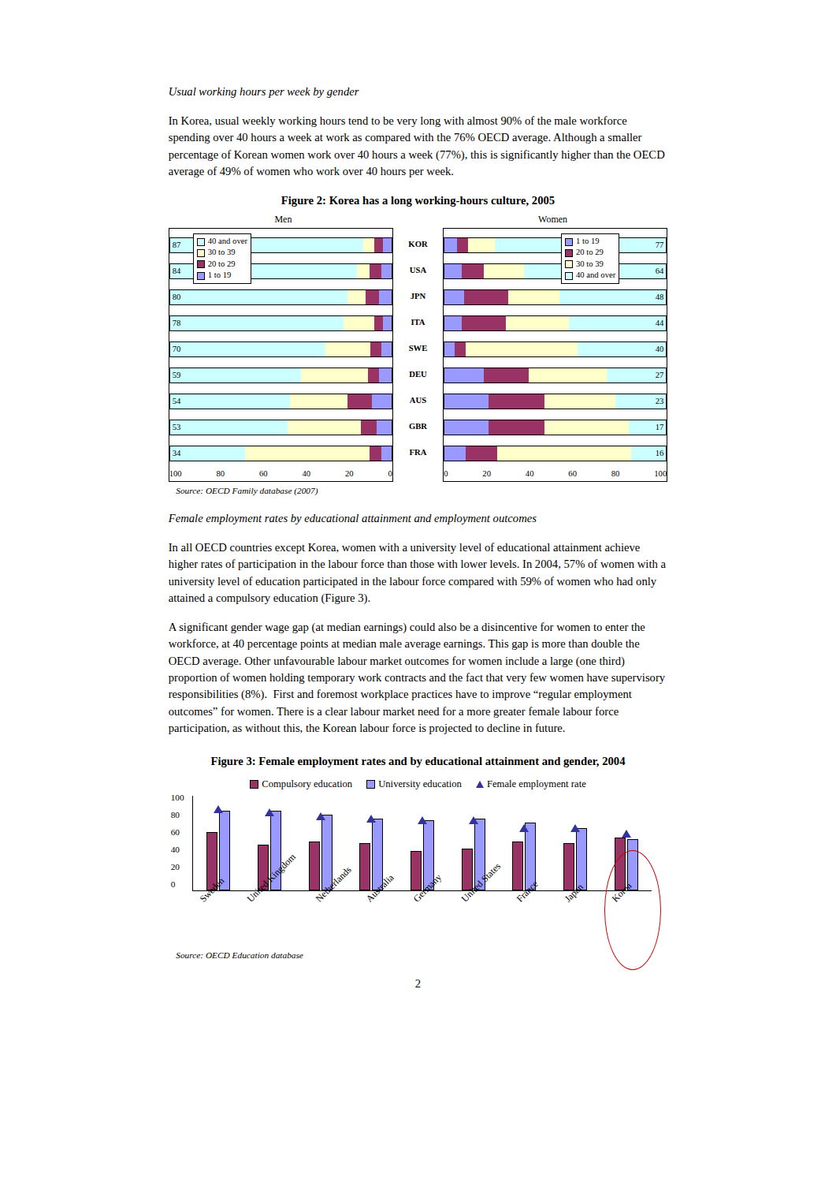Usual working hours per week by gender
In Korea, usual weekly working hours tend to be very long with almost 90% of the male workforce spending over 40 hours a week at work as compared with the 76% OECD average. Although a smaller percentage of Korean women work over 40 hours a week (77%), this is significantly higher than the OECD average of 49% of women who work over 40 hours per week.
Figure 2: Korea has a long working-hours culture, 2005
Men
Women
40 and over
30 to 39
20 to 29
1 to 19
87
84
80
78
70
59
54
53
34
100806040200
KOR
USA
JPN
ITA
SWE
DEU
AUS
GBR
FRA
1 to 19
20 to 29
30 to 39
40 and over
77
64
48
44
40
27
23
17
16
020406080100
Source: OECD Family database (2007)
Female employment rates by educational attainment and employment outcomes
In all OECD countries except Korea, women with a university level of educational attainment achieve higher rates of participation in the labour force than those with lower levels. In 2004, 57% of women with a university level of education participated in the labour force compared with 59% of women who had only attained a compulsory education (Figure 3).
A significant gender wage gap (at median earnings) could also be a disincentive for women to enter the workforce, at 40 percentage points at median male average earnings. This gap is more than double the OECD average. Other unfavourable labour market outcomes for women include a large (one third) proportion of women holding temporary work contracts and the fact that very few women have supervisory responsibilities (8%). First and foremost workplace practices have to improve “regular employment outcomes” for women. There is a clear labour market need for a more greater female labour force participation, as without this, the Korean labour force is projected to decline in future.
Figure 3: Female employment rates and by educational attainment and gender, 2004
Compulsory education University education Female employment rate
100806040200
Sweden
United Kingdom
Netherlands
Australia
Germany
United States
France
Japan
Korea
Source: OECD Education database
2